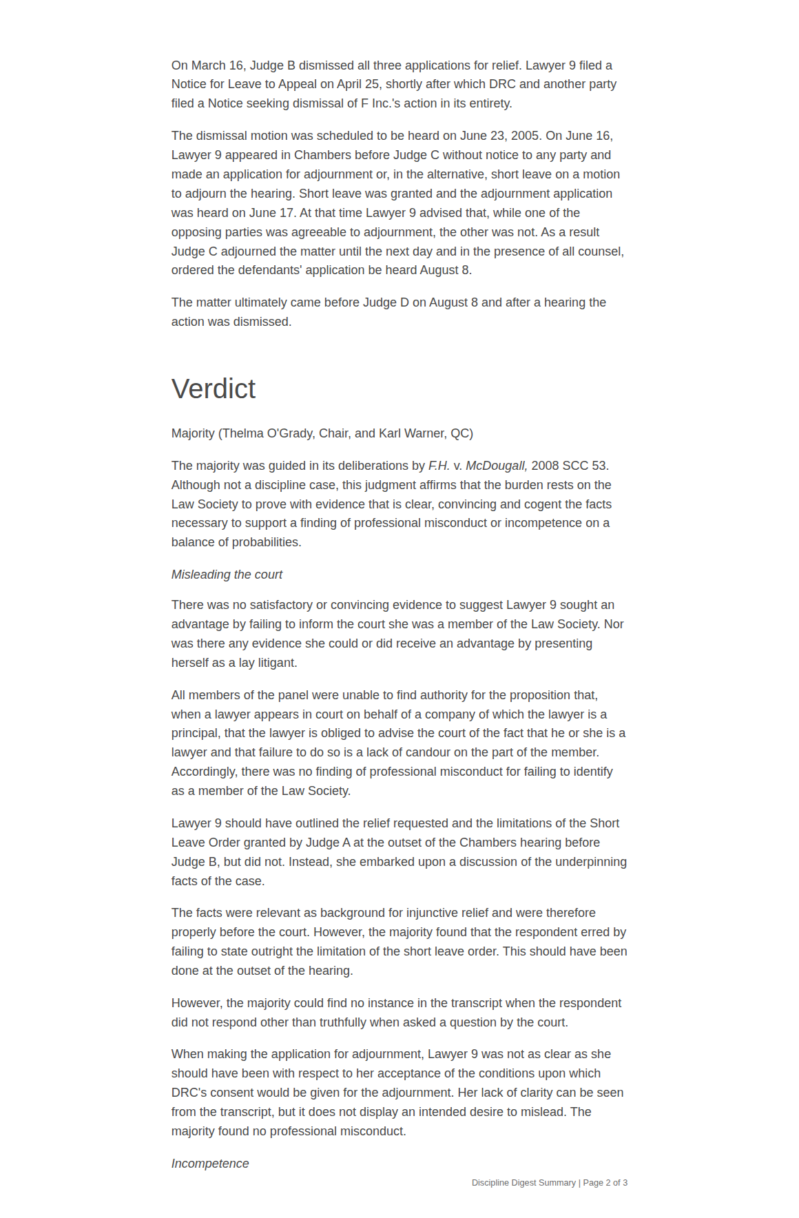On March 16, Judge B dismissed all three applications for relief. Lawyer 9 filed a Notice for Leave to Appeal on April 25, shortly after which DRC and another party filed a Notice seeking dismissal of F Inc.'s action in its entirety.
The dismissal motion was scheduled to be heard on June 23, 2005. On June 16, Lawyer 9 appeared in Chambers before Judge C without notice to any party and made an application for adjournment or, in the alternative, short leave on a motion to adjourn the hearing. Short leave was granted and the adjournment application was heard on June 17. At that time Lawyer 9 advised that, while one of the opposing parties was agreeable to adjournment, the other was not. As a result Judge C adjourned the matter until the next day and in the presence of all counsel, ordered the defendants' application be heard August 8.
The matter ultimately came before Judge D on August 8 and after a hearing the action was dismissed.
Verdict
Majority (Thelma O'Grady, Chair, and Karl Warner, QC)
The majority was guided in its deliberations by F.H. v. McDougall, 2008 SCC 53. Although not a discipline case, this judgment affirms that the burden rests on the Law Society to prove with evidence that is clear, convincing and cogent the facts necessary to support a finding of professional misconduct or incompetence on a balance of probabilities.
Misleading the court
There was no satisfactory or convincing evidence to suggest Lawyer 9 sought an advantage by failing to inform the court she was a member of the Law Society. Nor was there any evidence she could or did receive an advantage by presenting herself as a lay litigant.
All members of the panel were unable to find authority for the proposition that, when a lawyer appears in court on behalf of a company of which the lawyer is a principal, that the lawyer is obliged to advise the court of the fact that he or she is a lawyer and that failure to do so is a lack of candour on the part of the member. Accordingly, there was no finding of professional misconduct for failing to identify as a member of the Law Society.
Lawyer 9 should have outlined the relief requested and the limitations of the Short Leave Order granted by Judge A at the outset of the Chambers hearing before Judge B, but did not. Instead, she embarked upon a discussion of the underpinning facts of the case.
The facts were relevant as background for injunctive relief and were therefore properly before the court. However, the majority found that the respondent erred by failing to state outright the limitation of the short leave order. This should have been done at the outset of the hearing.
However, the majority could find no instance in the transcript when the respondent did not respond other than truthfully when asked a question by the court.
When making the application for adjournment, Lawyer 9 was not as clear as she should have been with respect to her acceptance of the conditions upon which DRC's consent would be given for the adjournment. Her lack of clarity can be seen from the transcript, but it does not display an intended desire to mislead. The majority found no professional misconduct.
Incompetence
Discipline Digest Summary | Page 2 of 3